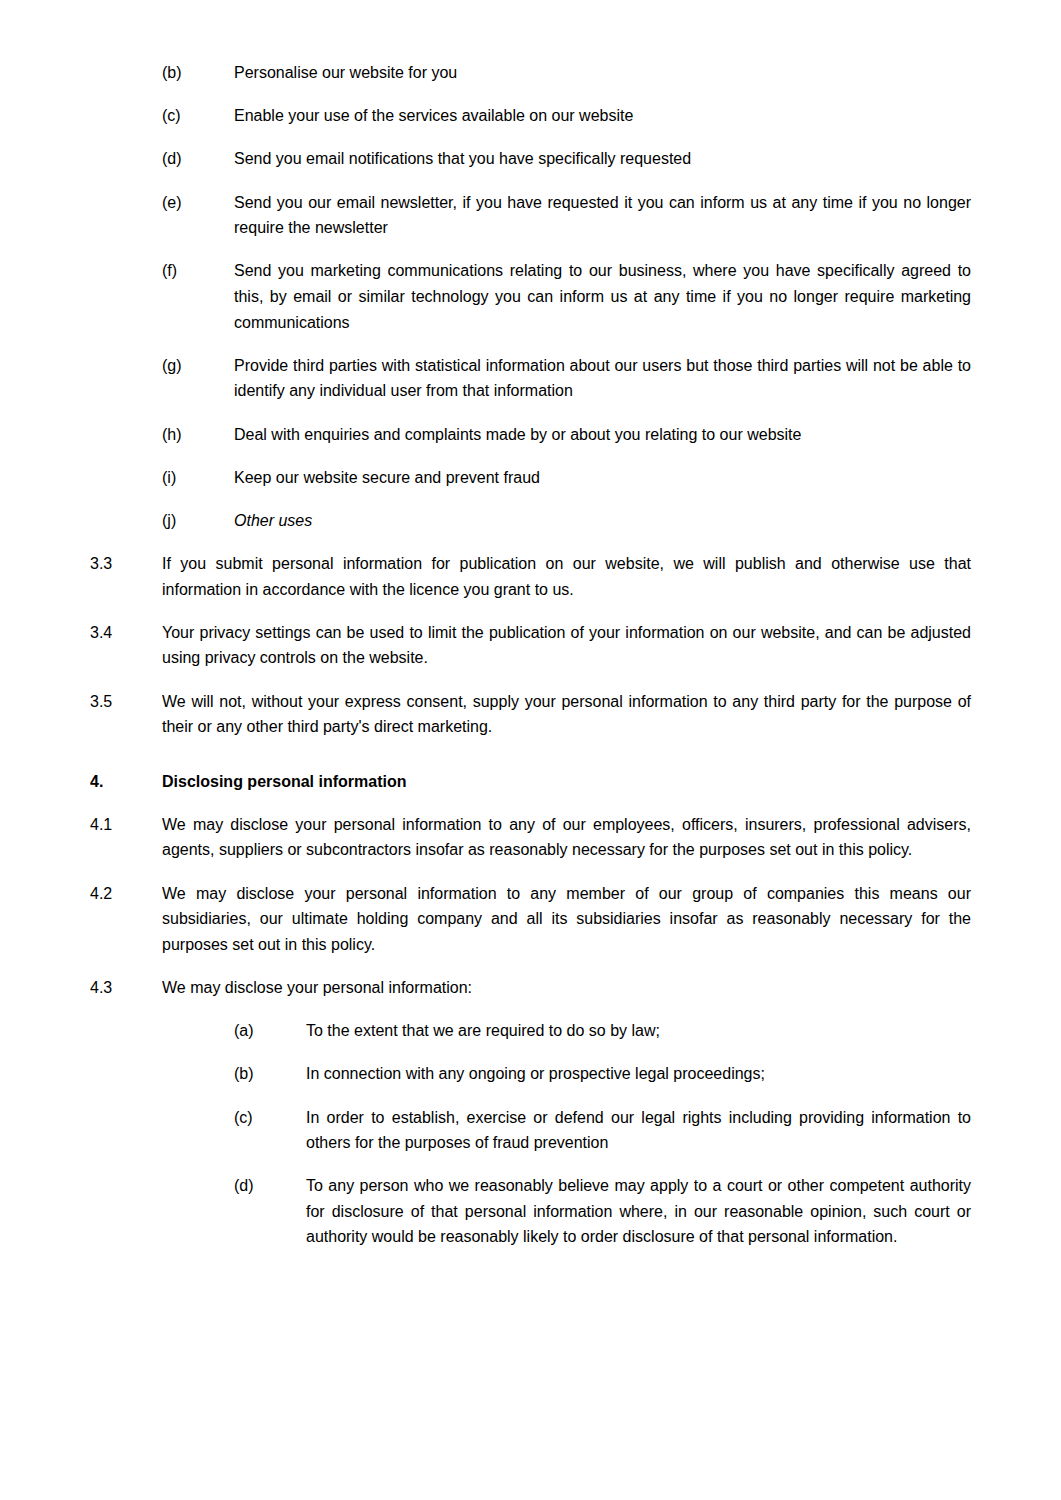(b) Personalise our website for you
(c) Enable your use of the services available on our website
(d) Send you email notifications that you have specifically requested
(e) Send you our email newsletter, if you have requested it you can inform us at any time if you no longer require the newsletter
(f) Send you marketing communications relating to our business, where you have specifically agreed to this, by email or similar technology you can inform us at any time if you no longer require marketing communications
(g) Provide third parties with statistical information about our users but those third parties will not be able to identify any individual user from that information
(h) Deal with enquiries and complaints made by or about you relating to our website
(i) Keep our website secure and prevent fraud
(j) Other uses
3.3 If you submit personal information for publication on our website, we will publish and otherwise use that information in accordance with the licence you grant to us.
3.4 Your privacy settings can be used to limit the publication of your information on our website, and can be adjusted using privacy controls on the website.
3.5 We will not, without your express consent, supply your personal information to any third party for the purpose of their or any other third party's direct marketing.
4. Disclosing personal information
4.1 We may disclose your personal information to any of our employees, officers, insurers, professional advisers, agents, suppliers or subcontractors insofar as reasonably necessary for the purposes set out in this policy.
4.2 We may disclose your personal information to any member of our group of companies this means our subsidiaries, our ultimate holding company and all its subsidiaries insofar as reasonably necessary for the purposes set out in this policy.
4.3 We may disclose your personal information:
(a) To the extent that we are required to do so by law;
(b) In connection with any ongoing or prospective legal proceedings;
(c) In order to establish, exercise or defend our legal rights including providing information to others for the purposes of fraud prevention
(d) To any person who we reasonably believe may apply to a court or other competent authority for disclosure of that personal information where, in our reasonable opinion, such court or authority would be reasonably likely to order disclosure of that personal information.